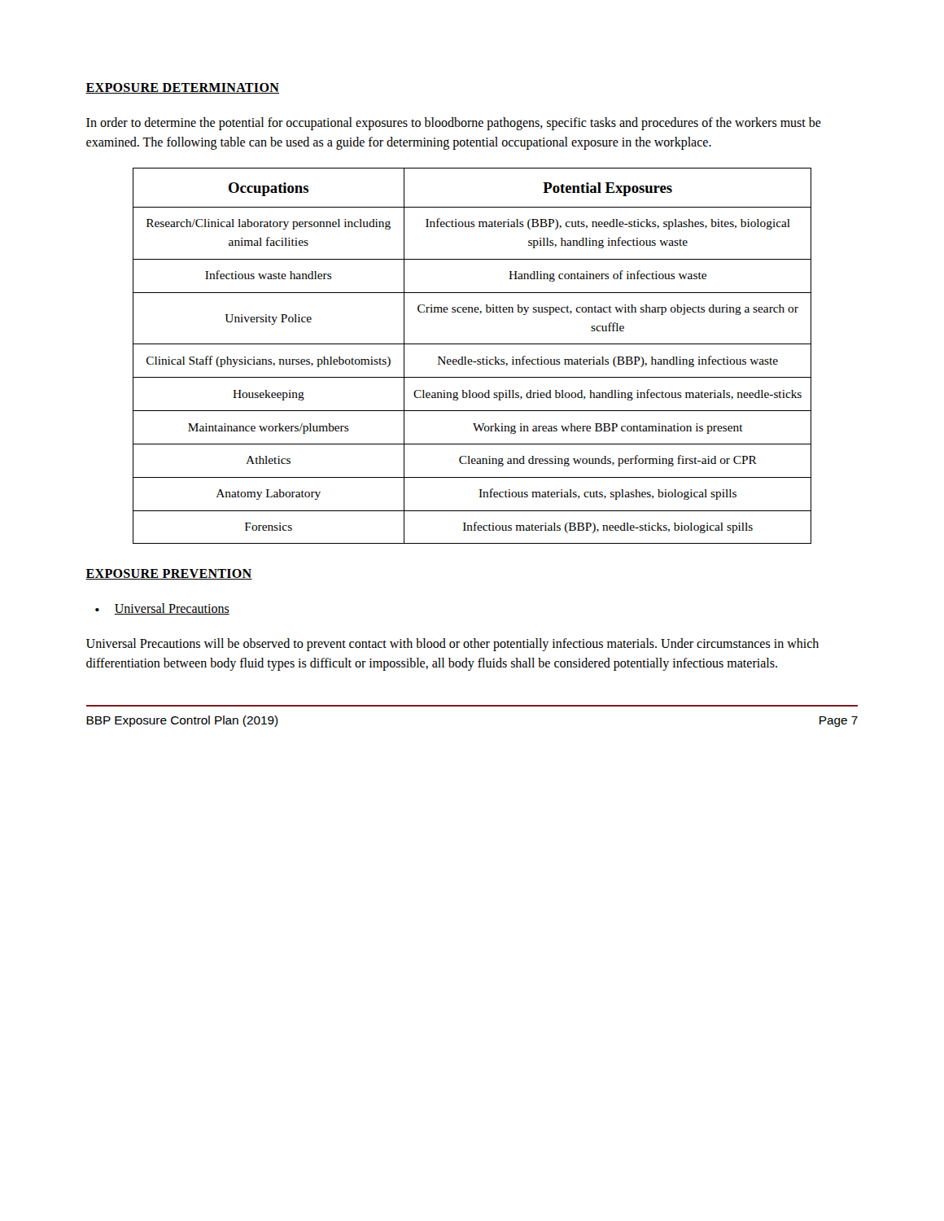EXPOSURE DETERMINATION
In order to determine the potential for occupational exposures to bloodborne pathogens, specific tasks and procedures of the workers must be examined. The following table can be used as a guide for determining potential occupational exposure in the workplace.
| Occupations | Potential Exposures |
| --- | --- |
| Research/Clinical laboratory personnel including animal facilities | Infectious materials (BBP), cuts, needle-sticks, splashes, bites, biological spills, handling infectious waste |
| Infectious waste handlers | Handling containers of infectious waste |
| University Police | Crime scene, bitten by suspect, contact with sharp objects during a search or scuffle |
| Clinical Staff (physicians, nurses, phlebotomists) | Needle-sticks, infectious materials (BBP), handling infectious waste |
| Housekeeping | Cleaning blood spills, dried blood, handling infectous materials, needle-sticks |
| Maintainance workers/plumbers | Working in areas where BBP contamination is present |
| Athletics | Cleaning and dressing wounds, performing first-aid or CPR |
| Anatomy Laboratory | Infectious materials, cuts, splashes, biological spills |
| Forensics | Infectious materials (BBP), needle-sticks, biological spills |
EXPOSURE PREVENTION
Universal Precautions
Universal Precautions will be observed to prevent contact with blood or other potentially infectious materials. Under circumstances in which differentiation between body fluid types is difficult or impossible, all body fluids shall be considered potentially infectious materials.
BBP Exposure Control Plan (2019) Page 7